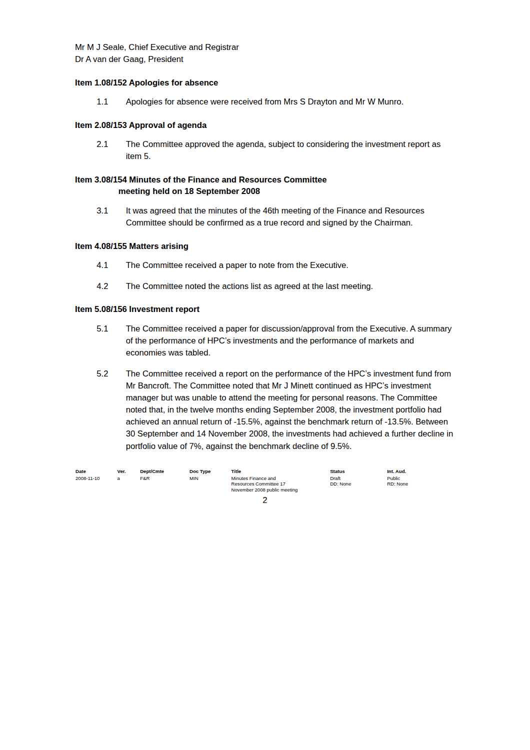Mr M J Seale, Chief Executive and Registrar
Dr A van der Gaag, President
Item 1.08/152 Apologies for absence
1.1
Apologies for absence were received from Mrs S Drayton and Mr W Munro.
Item 2.08/153 Approval of agenda
2.1
The Committee approved the agenda, subject to considering the investment report as item 5.
Item 3.08/154 Minutes of the Finance and Resources Committee meeting held on 18 September 2008
3.1
It was agreed that the minutes of the 46th meeting of the Finance and Resources Committee should be confirmed as a true record and signed by the Chairman.
Item 4.08/155 Matters arising
4.1
The Committee received a paper to note from the Executive.
4.2
The Committee noted the actions list as agreed at the last meeting.
Item 5.08/156 Investment report
5.1
The Committee received a paper for discussion/approval from the Executive. A summary of the performance of HPC’s investments and the performance of markets and economies was tabled.
5.2
The Committee received a report on the performance of the HPC’s investment fund from Mr Bancroft. The Committee noted that Mr J Minett continued as HPC’s investment manager but was unable to attend the meeting for personal reasons. The Committee noted that, in the twelve months ending September 2008, the investment portfolio had achieved an annual return of -15.5%, against the benchmark return of -13.5%. Between 30 September and 14 November 2008, the investments had achieved a further decline in portfolio value of 7%, against the benchmark decline of 9.5%.
| Date | Ver. | Dept/Cmte | Doc Type | Title | Status | Int. Aud. |
| 2008-11-10 | a | F&R | MIN | Minutes Finance and Resources Committee 17 November 2008 public meeting | Draft DD: None | Public RD: None |
2